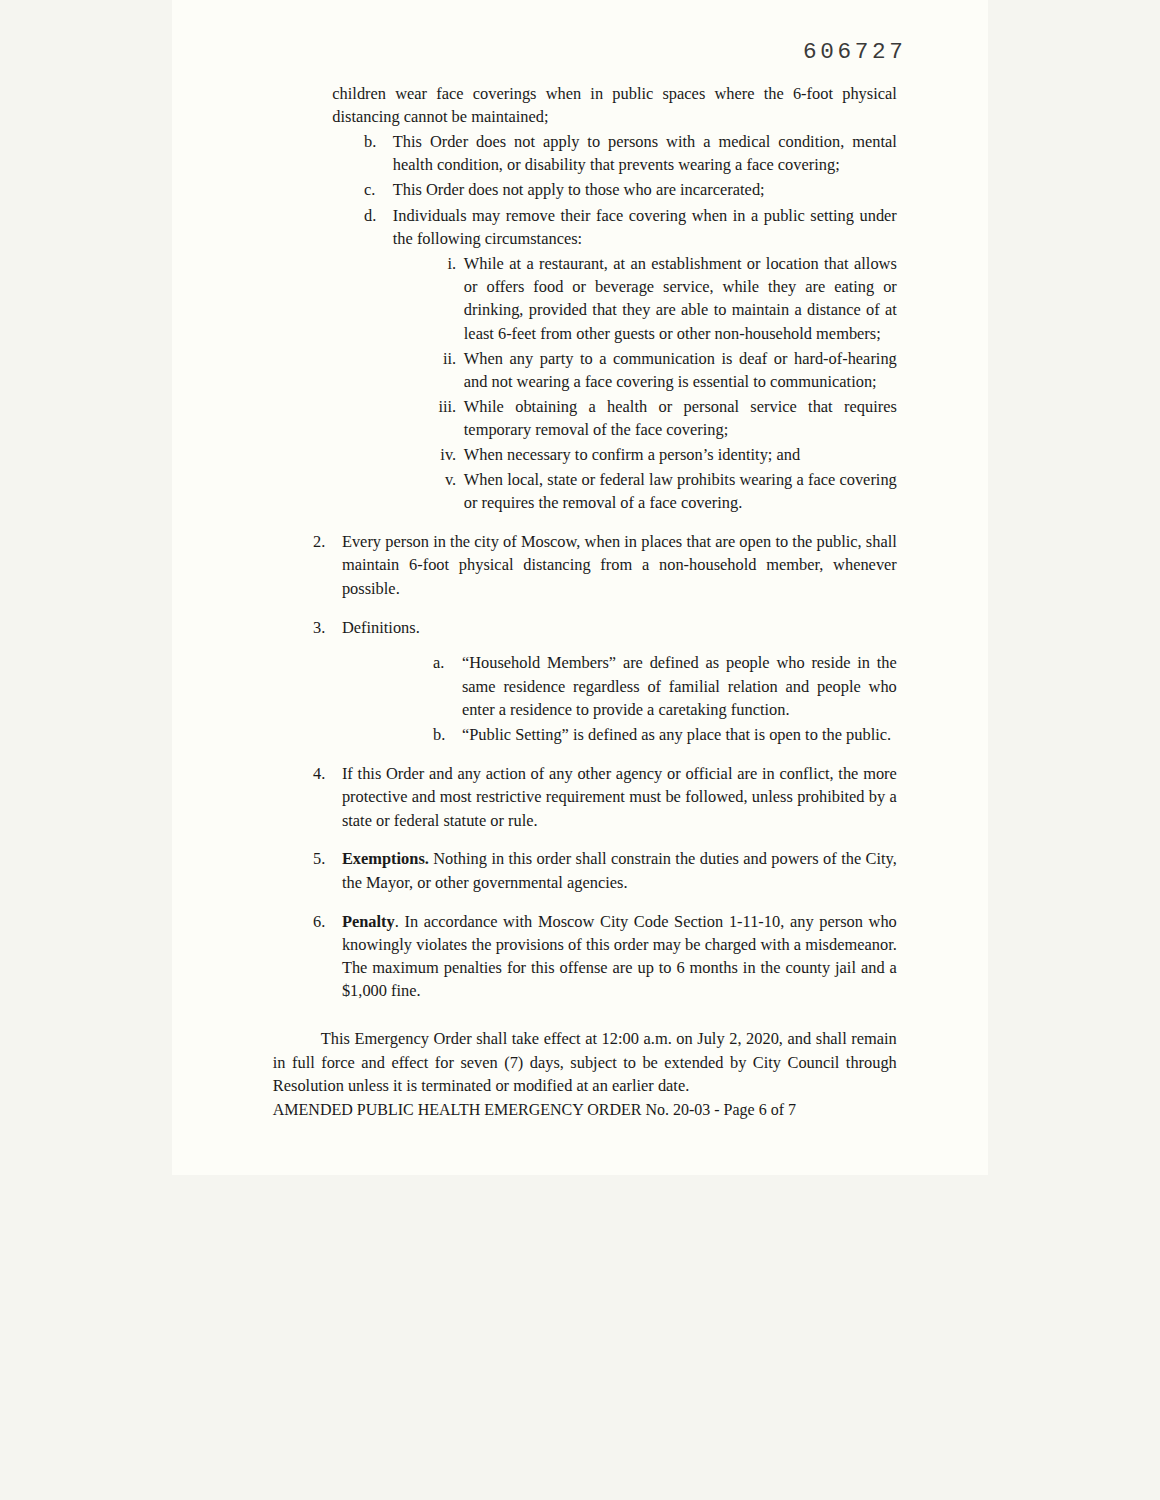606727
children wear face coverings when in public spaces where the 6-foot physical distancing cannot be maintained;
b. This Order does not apply to persons with a medical condition, mental health condition, or disability that prevents wearing a face covering;
c. This Order does not apply to those who are incarcerated;
d. Individuals may remove their face covering when in a public setting under the following circumstances:
i. While at a restaurant, at an establishment or location that allows or offers food or beverage service, while they are eating or drinking, provided that they are able to maintain a distance of at least 6-feet from other guests or other non-household members;
ii. When any party to a communication is deaf or hard-of-hearing and not wearing a face covering is essential to communication;
iii. While obtaining a health or personal service that requires temporary removal of the face covering;
iv. When necessary to confirm a person’s identity; and
v. When local, state or federal law prohibits wearing a face covering or requires the removal of a face covering.
2. Every person in the city of Moscow, when in places that are open to the public, shall maintain 6-foot physical distancing from a non-household member, whenever possible.
3. Definitions.
a.“Household Members” are defined as people who reside in the same residence regardless of familial relation and people who enter a residence to provide a caretaking function.
b.“Public Setting” is defined as any place that is open to the public.
4. If this Order and any action of any other agency or official are in conflict, the more protective and most restrictive requirement must be followed, unless prohibited by a state or federal statute or rule.
5. Exemptions. Nothing in this order shall constrain the duties and powers of the City, the Mayor, or other governmental agencies.
6. Penalty. In accordance with Moscow City Code Section 1-11-10, any person who knowingly violates the provisions of this order may be charged with a misdemeanor. The maximum penalties for this offense are up to 6 months in the county jail and a $1,000 fine.
This Emergency Order shall take effect at 12:00 a.m. on July 2, 2020, and shall remain in full force and effect for seven (7) days, subject to be extended by City Council through Resolution unless it is terminated or modified at an earlier date.
AMENDED PUBLIC HEALTH EMERGENCY ORDER No. 20-03 - Page 6 of 7